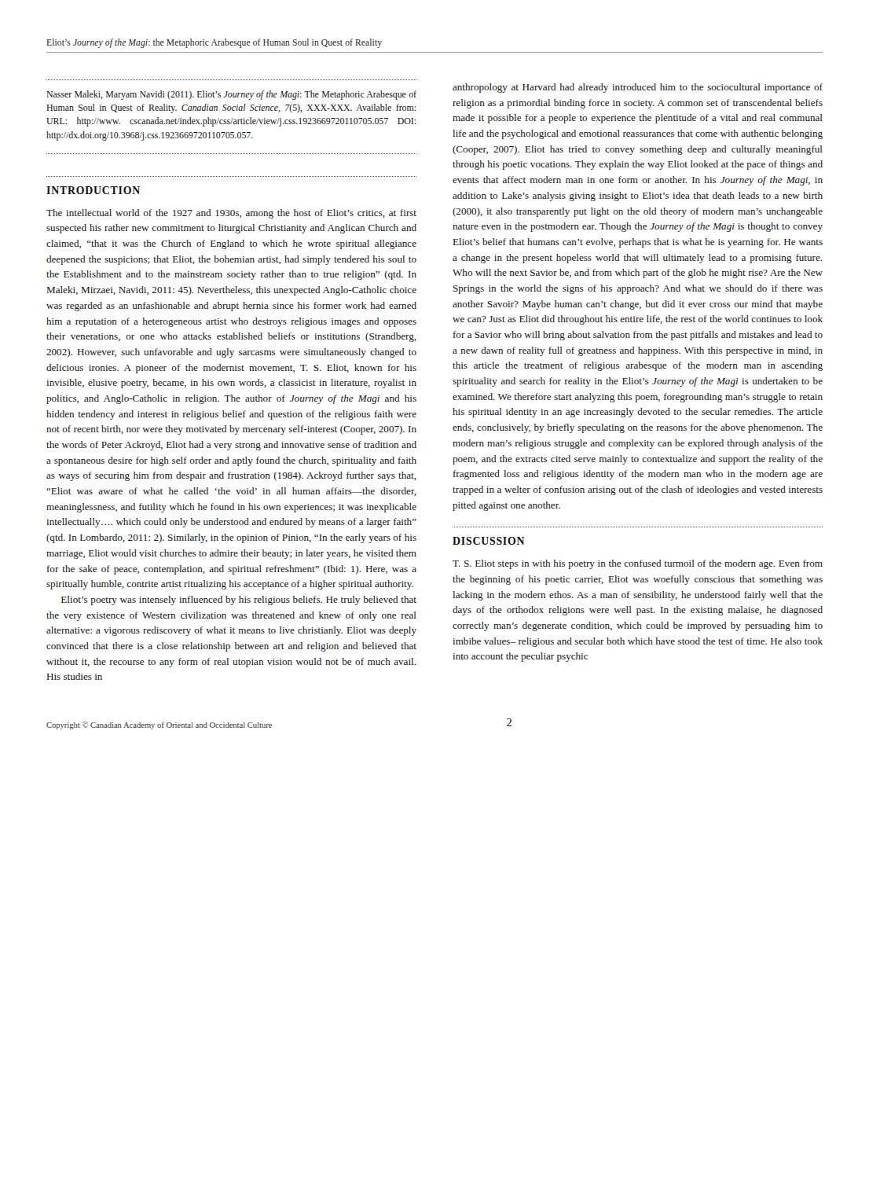Eliot’s Journey of the Magi: the Metaphoric Arabesque of Human Soul in Quest of Reality
Nasser Maleki, Maryam Navidi (2011). Eliot’s Journey of the Magi: The Metaphoric Arabesque of Human Soul in Quest of Reality. Canadian Social Science, 7(5), XXX-XXX. Available from: URL: http://www. cscanada.net/index.php/css/article/view/j.css.1923669720110705.057 DOI: http://dx.doi.org/10.3968/j.css.1923669720110705.057.
Introduction
The intellectual world of the 1927 and 1930s, among the host of Eliot’s critics, at first suspected his rather new commitment to liturgical Christianity and Anglican Church and claimed, “that it was the Church of England to which he wrote spiritual allegiance deepened the suspicions; that Eliot, the bohemian artist, had simply tendered his soul to the Establishment and to the mainstream society rather than to true religion” (qtd. In Maleki, Mirzaei, Navidi, 2011: 45). Nevertheless, this unexpected Anglo-Catholic choice was regarded as an unfashionable and abrupt hernia since his former work had earned him a reputation of a heterogeneous artist who destroys religious images and opposes their venerations, or one who attacks established beliefs or institutions (Strandberg, 2002). However, such unfavorable and ugly sarcasms were simultaneously changed to delicious ironies. A pioneer of the modernist movement, T. S. Eliot, known for his invisible, elusive poetry, became, in his own words, a classicist in literature, royalist in politics, and Anglo-Catholic in religion. The author of Journey of the Magi and his hidden tendency and interest in religious belief and question of the religious faith were not of recent birth, nor were they motivated by mercenary self-interest (Cooper, 2007). In the words of Peter Ackroyd, Eliot had a very strong and innovative sense of tradition and a spontaneous desire for high self order and aptly found the church, spirituality and faith as ways of securing him from despair and frustration (1984). Ackroyd further says that, “Eliot was aware of what he called ‘the void’ in all human affairs—the disorder, meaninglessness, and futility which he found in his own experiences; it was inexplicable intellectually…. which could only be understood and endured by means of a larger faith” (qtd. In Lombardo, 2011: 2). Similarly, in the opinion of Pinion, “In the early years of his marriage, Eliot would visit churches to admire their beauty; in later years, he visited them for the sake of peace, contemplation, and spiritual refreshment” (Ibid: 1). Here, was a spiritually humble, contrite artist ritualizing his acceptance of a higher spiritual authority.
Eliot’s poetry was intensely influenced by his religious beliefs. He truly believed that the very existence of Western civilization was threatened and knew of only one real alternative: a vigorous rediscovery of what it means to live christianly. Eliot was deeply convinced that there is a close relationship between art and religion and believed that without it, the recourse to any form of real utopian vision would not be of much avail. His studies in
anthropology at Harvard had already introduced him to the sociocultural importance of religion as a primordial binding force in society. A common set of transcendental beliefs made it possible for a people to experience the plentitude of a vital and real communal life and the psychological and emotional reassurances that come with authentic belonging (Cooper, 2007). Eliot has tried to convey something deep and culturally meaningful through his poetic vocations. They explain the way Eliot looked at the pace of things and events that affect modern man in one form or another. In his Journey of the Magi, in addition to Lake’s analysis giving insight to Eliot’s idea that death leads to a new birth (2000), it also transparently put light on the old theory of modern man’s unchangeable nature even in the postmodern ear. Though the Journey of the Magi is thought to convey Eliot’s belief that humans can’t evolve, perhaps that is what he is yearning for. He wants a change in the present hopeless world that will ultimately lead to a promising future. Who will the next Savior be, and from which part of the glob he might rise? Are the New Springs in the world the signs of his approach? And what we should do if there was another Savoir? Maybe human can’t change, but did it ever cross our mind that maybe we can? Just as Eliot did throughout his entire life, the rest of the world continues to look for a Savior who will bring about salvation from the past pitfalls and mistakes and lead to a new dawn of reality full of greatness and happiness. With this perspective in mind, in this article the treatment of religious arabesque of the modern man in ascending spirituality and search for reality in the Eliot’s Journey of the Magi is undertaken to be examined. We therefore start analyzing this poem, foregrounding man’s struggle to retain his spiritual identity in an age increasingly devoted to the secular remedies. The article ends, conclusively, by briefly speculating on the reasons for the above phenomenon. The modern man’s religious struggle and complexity can be explored through analysis of the poem, and the extracts cited serve mainly to contextualize and support the reality of the fragmented loss and religious identity of the modern man who in the modern age are trapped in a welter of confusion arising out of the clash of ideologies and vested interests pitted against one another.
Discussion
T. S. Eliot steps in with his poetry in the confused turmoil of the modern age. Even from the beginning of his poetic carrier, Eliot was woefully conscious that something was lacking in the modern ethos. As a man of sensibility, he understood fairly well that the days of the orthodox religions were well past. In the existing malaise, he diagnosed correctly man’s degenerate condition, which could be improved by persuading him to imbibe values– religious and secular both which have stood the test of time. He also took into account the peculiar psychic
Copyright © Canadian Academy of Oriental and Occidental Culture
2